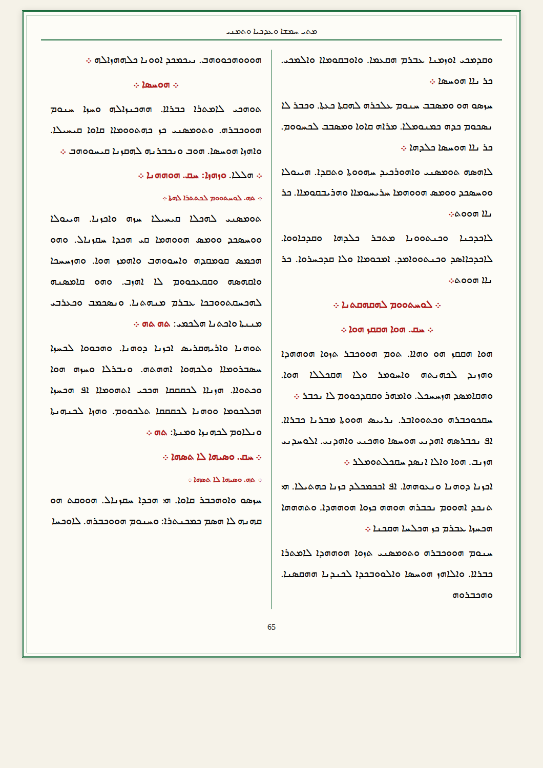ܡܬܝ ܚܡܫܐ ܘܥܕܟܝܐ ܘܬܡܢܝ
ܘܩܕܡܟܝ ܐܘܙܡܢܐ ܥܒܪܡ ܗܩܥܡܐ. ܘܐܘܒܩܘܡܐܐ ܘܐܠܡܟܝ. ܟܪ ܢܐܐ ܗܘܚܣܐ ܀
ܚܙܣܘ ܗܘ ܘܡܣܒܒ ܚܢܘܡ ܥܠܟܪܗ ܠܗܩܬܐ ܟܥܬܐ. ܘܟܒܪ ܠܐ ܢܣܟܘܡ ܟܕܗ ܟܡܢܘܡܠܐ. ܡܪܐܗ ܩܐܘܐ ܘܡܣܒܒ ܠܟܚܘܘܡ. ܟܪ ܢܐܐ ܗܘܚܣܐ ܟܠܕܗܐ ܀
ܠܐܗܣܗ ܬܘܡܣܢܝ ܘܐܗܘܪܟܝܕ ܚܗܘܘܬܐ ܘܬܩܕܐ. ܗܝܝܘܠܐ ܘܘܚܣܟܕ ܘܘܡܣ ܗܘܘܗܡܐ ܚܪܝܚܘܡܐܐ ܘܗܪܝܒܩܘܡܐܐ. ܟܪ ܢܐܐ ܗܘܘܬ܀
ܠܐܟܕܟܢܐ ܘܟܢܬܘܘܢܐ ܡܬܒܪ ܟܠܕܗܐ ܘܩܕܟܐܘܘܐ. ܠܐܟܕܟܐܐܣܕ ܘܟܢܬܘܘܐܡܕ. ܐܡܟܘܡܐܐ ܘܠܐ ܩܕܟܚܪܘܐ. ܟܪ ܢܐܐ ܗܘܘܬ܀
܀ ܠܘܚܬܘܘܡ ܠܗܩܗܩܬܢܐ ܀
܀ ܚܩ. ܗܘܐ ܗܩܩܙ ܗܘܐ ܀
ܗܘܐ ܗܩܩܙ ܗܘ ܘܗܐܐ. ܬܘܡ ܗܘܘܟܒܪ ܬܙܘܐ ܗܘܗܗܕܐ ܘܗܙܢܕ ܠܟܗܢܬܗ ܘܐܚܘܡܪ ܘܠܐ ܗܩܟܠܠܐ ܗܘܐ. ܘܗܩܐܡܣܕ ܗܙܚܚܟܠ. ܘܐܡܗܪ ܘܩܩܕܟܘܘܡ ܠܐ ܢܟܒܪ ܀
ܚܩܟܘܟܒܪܗ ܘܟܬܘܘܐܒܪ. ܢܪܝܝܣ ܗܘܘܬܐ ܡܒܪܢܐ ܟܒܪܐܐ. ܐܦ ܢܟܒܪܣܗ ܐܗܕܢܝ ܗܘܚܣܐ ܘܗܟܢܝ ܘܐܗܕܢܝ. ܐܠܘܚܕܢܝ ܗܙܢܒ. ܗܘܐ ܘܐܠܐ ܐܢܣܕ ܚܩܟܠܬܘܡܠܪ ܀
ܐܟܙܢܐ ܕܘܗܢܐ ܘܢܥܘܗܗܐ. ܐܦ ܐܟܟܡܟܠܕ ܟܙܢܐ ܟܗܬܝܠܐ. ܗܝ ܬܢܟܕ ܐܗܘܘܡ ܢܟܒܪܗ ܗܘܗܗ ܟܙܘܐ ܗܘܗܗܕܐ. ܘܬܗܗܗܐ ܗܟܚܙܐ ܥܒܪܡ ܟܙ ܗܟܠܚܐ ܗܩܟܢܐ ܀
ܚܢܘܡ ܗܘܘܟܒܪܗ ܘܬܘܡܣܢܝ ܬܙܘܐ ܗܘܗܗܕܐ ܠܐܡܬܪܐ ܟܒܪܐܐ. ܘܐܠܐܗܙ ܗܘܚܣܐ ܘܐܠܘܘܒܟܕܐ ܠܟܢܕܢܐ ܗܗܩܣܢܐ. ܘܗܟܒܪܘܗ
ܗܘܘܘܗܟܘܘܗܒ. ܢܝܟܡܟܕ ܐܘܘܢܐ ܟܠܗܗܙܐܠܗ ܀
܀ ܗܘܚܣܐ ܀
ܬܘܗܟܝ ܠܐܡܬܪܐ ܟܒܪܐܐ. ܗܗܟܢܙܐܠܗ ܘܚܙܐ ܚܢܘܡ ܗܘܘܟܒܪܗ. ܘܬܘܡܣܢܝ ܟܙ ܟܗܬܘܘܡܐܐ ܩܐܘܐ ܩܝܚܝܠܐ. ܘܐܗܙܐ ܗܘܚܣܐ. ܗܘܒ ܘܢܟܒܪܢܗ ܠܗܩܙܢܐ ܩܝܚܘܘܗܒ ܀
܀ ܗܠܠܐ. ܘܙܗܙܐ: ܚܩ. ܗܘܗܗܢܐ ܀
܀ ܬܗ. ܠܘܚܬܘܘܡ ܠܟܬܬܪܐ ܠܗܬܐ ܀
ܬܘܡܣܢܝ ܠܗܟܠܐ ܩܝܚܝܠܐ ܚܙܗ ܘܐܟܙܢܐ. ܗܝܝܘܠܐ ܘܘܚܣܟܕ ܘܘܡܣ ܗܘܘܗܡܐ ܩܝ ܗܟܕܐ ܚܩܙܢܐܠ. ܘܗܘ ܗܟܡܣ ܩܘܡܩܕܗ ܘܐܚܘܘܗܒ ܘܐܗܡܙ ܗܘܐ. ܘܗܙܚܚܟܐ ܘܐܩܗܣܗ ܘܩܩܥܟܘܘܡ ܠܐ ܐܗܙܒ. ܘܗܘ ܩܐܡܣܢܗ ܠܗܟܚܩܬܘܘܒܟܐ ܥܒܪܡ ܡܢܗܬܢܐ. ܘܢܣܟܡܒ ܘܟܥܪܒܝ ܡܢܢܬܐ ܘܐܟܬܢܐ ܗܠܟܡܝ: ܬܗ ܬܗ ܀
ܬܘܗܢܐ ܘܐܪܝܗܩܪܝܣ ܐܟܙܢܐ ܕܘܗܢܐ. ܘܗܟܘܘܐ ܠܟܚܙܐ ܚܣܒܪܘܡܐܐ ܘܠܟܗܘܐ ܐܗܗܬܗ. ܘܢܒܪܠܐ ܘܚܙܗ ܗܘܐ ܘܟܬܘܐܐ. ܗܙܢܐܐ ܠܟܩܩܩܐ ܗܟܟܝ ܐܬܗܘܡܐܐ ܐܦ ܗܟܚܙܐ ܗܟܠܟܘܡܐ ܘܘܗܢܐ ܠܟܩܩܩܐ ܬܠܟܘܘܡ. ܘܗܙܐ ܠܟܢܗܢܬܐ ܘܢܠܐܘܡ ܠܟܗܢܙܐ ܘܡܢܬܐ: ܬܗ ܀
܀ ܚܩ. ܘܣܝܗܐ ܠܐ ܬܣܗܐ ܀
܀ ܬܗ. ܘܣܝܗܐ ܠܐ ܬܣܗܐ ܀
ܚܙܣܘ ܘܐܘܗܟܒܪ ܩܐܘܐ. ܗܝ ܗܟܕܐ ܚܩܙܢܐܠ. ܗܘܘܩܬ ܗܘ ܩܗܢܗ ܠܐ ܗܣܡ ܟܡܟܢܬܪܐ: ܘܚܢܘܡ ܗܘܘܟܒܪܗ. ܠܐܘܟܚܐ
65